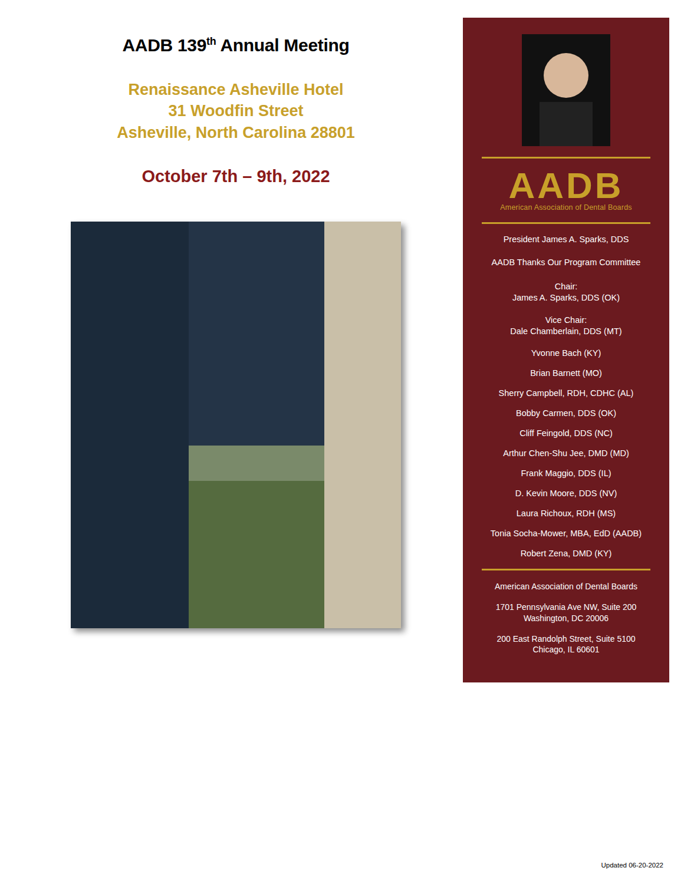AADB 139th Annual Meeting
Renaissance Asheville Hotel
31 Woodfin Street
Asheville, North Carolina 28801
October 7th – 9th, 2022
AADB
American Association of Dental Boards
President James A. Sparks, DDS
AADB Thanks Our Program Committee
Chair:
James A. Sparks, DDS (OK)
Vice Chair:
Dale Chamberlain, DDS (MT)
Yvonne Bach (KY)
Brian Barnett (MO)
Sherry Campbell, RDH, CDHC (AL)
Bobby Carmen, DDS (OK)
Cliff Feingold, DDS (NC)
Arthur Chen-Shu Jee, DMD (MD)
Frank Maggio, DDS (IL)
D. Kevin Moore, DDS (NV)
Laura Richoux, RDH (MS)
Tonia Socha-Mower, MBA, EdD (AADB)
Robert Zena, DMD (KY)
American Association of Dental Boards
1701 Pennsylvania Ave NW, Suite 200
Washington, DC 20006
200 East Randolph Street, Suite 5100
Chicago, IL 60601
Updated 06-20-2022